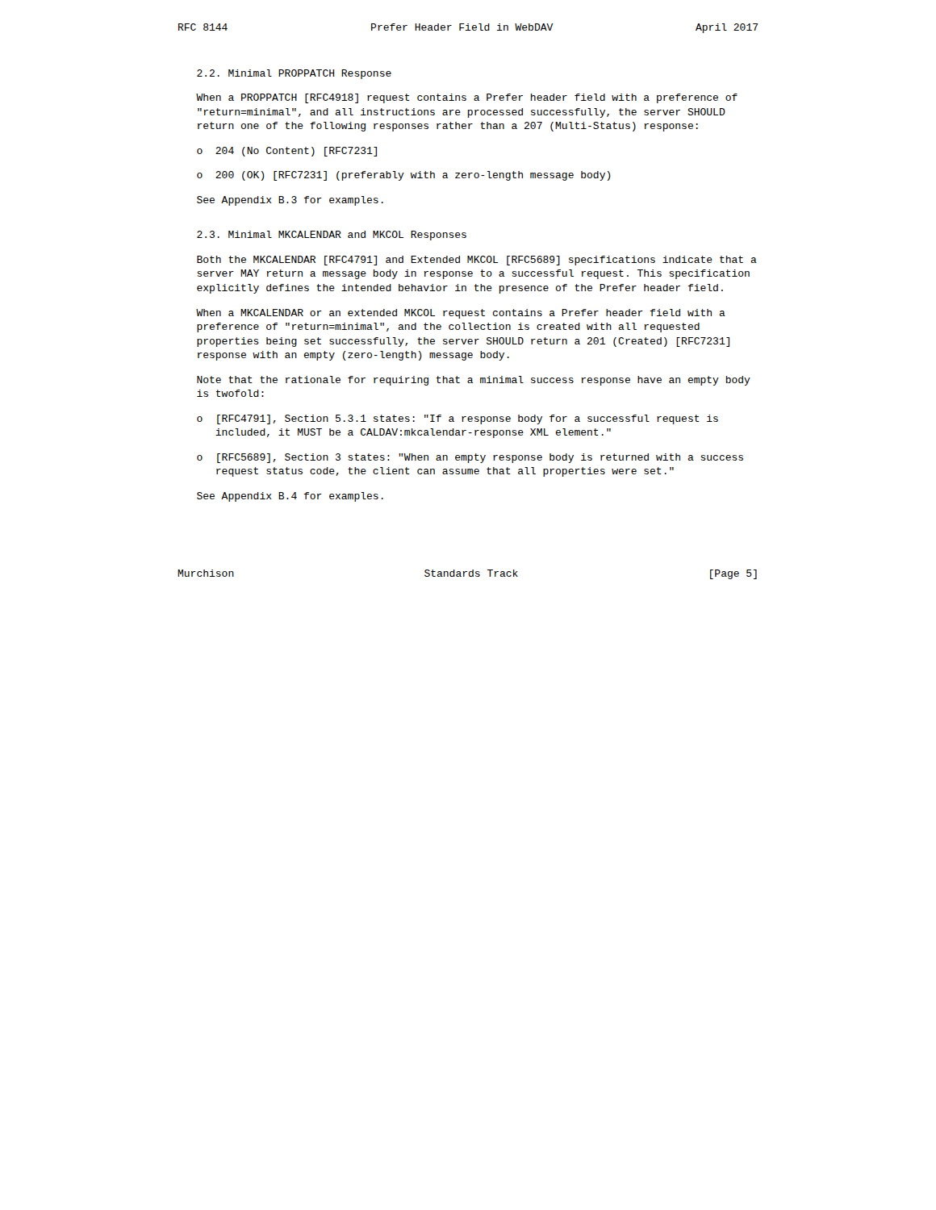RFC 8144 Prefer Header Field in WebDAV April 2017
2.2. Minimal PROPPATCH Response
When a PROPPATCH [RFC4918] request contains a Prefer header field with a preference of "return=minimal", and all instructions are processed successfully, the server SHOULD return one of the following responses rather than a 207 (Multi-Status) response:
204 (No Content) [RFC7231]
200 (OK) [RFC7231] (preferably with a zero-length message body)
See Appendix B.3 for examples.
2.3. Minimal MKCALENDAR and MKCOL Responses
Both the MKCALENDAR [RFC4791] and Extended MKCOL [RFC5689] specifications indicate that a server MAY return a message body in response to a successful request. This specification explicitly defines the intended behavior in the presence of the Prefer header field.
When a MKCALENDAR or an extended MKCOL request contains a Prefer header field with a preference of "return=minimal", and the collection is created with all requested properties being set successfully, the server SHOULD return a 201 (Created) [RFC7231] response with an empty (zero-length) message body.
Note that the rationale for requiring that a minimal success response have an empty body is twofold:
[RFC4791], Section 5.3.1 states: "If a response body for a successful request is included, it MUST be a CALDAV:mkcalendar-response XML element."
[RFC5689], Section 3 states: "When an empty response body is returned with a success request status code, the client can assume that all properties were set."
See Appendix B.4 for examples.
Murchison Standards Track [Page 5]